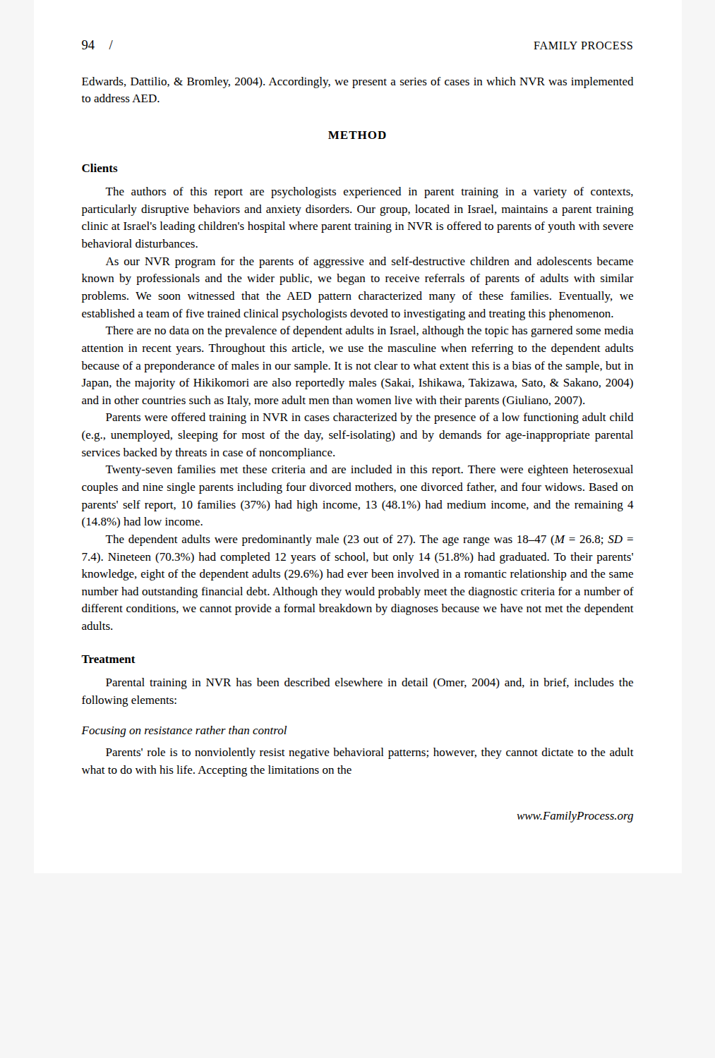94/ FAMILY PROCESS
Edwards, Dattilio, & Bromley, 2004). Accordingly, we present a series of cases in which NVR was implemented to address AED.
METHOD
Clients
The authors of this report are psychologists experienced in parent training in a variety of contexts, particularly disruptive behaviors and anxiety disorders. Our group, located in Israel, maintains a parent training clinic at Israel's leading children's hospital where parent training in NVR is offered to parents of youth with severe behavioral disturbances.
As our NVR program for the parents of aggressive and self-destructive children and adolescents became known by professionals and the wider public, we began to receive referrals of parents of adults with similar problems. We soon witnessed that the AED pattern characterized many of these families. Eventually, we established a team of five trained clinical psychologists devoted to investigating and treating this phenomenon.
There are no data on the prevalence of dependent adults in Israel, although the topic has garnered some media attention in recent years. Throughout this article, we use the masculine when referring to the dependent adults because of a preponderance of males in our sample. It is not clear to what extent this is a bias of the sample, but in Japan, the majority of Hikikomori are also reportedly males (Sakai, Ishikawa, Takizawa, Sato, & Sakano, 2004) and in other countries such as Italy, more adult men than women live with their parents (Giuliano, 2007).
Parents were offered training in NVR in cases characterized by the presence of a low functioning adult child (e.g., unemployed, sleeping for most of the day, self-isolating) and by demands for age-inappropriate parental services backed by threats in case of noncompliance.
Twenty-seven families met these criteria and are included in this report. There were eighteen heterosexual couples and nine single parents including four divorced mothers, one divorced father, and four widows. Based on parents' self report, 10 families (37%) had high income, 13 (48.1%) had medium income, and the remaining 4 (14.8%) had low income.
The dependent adults were predominantly male (23 out of 27). The age range was 18–47 (M = 26.8; SD = 7.4). Nineteen (70.3%) had completed 12 years of school, but only 14 (51.8%) had graduated. To their parents' knowledge, eight of the dependent adults (29.6%) had ever been involved in a romantic relationship and the same number had outstanding financial debt. Although they would probably meet the diagnostic criteria for a number of different conditions, we cannot provide a formal breakdown by diagnoses because we have not met the dependent adults.
Treatment
Parental training in NVR has been described elsewhere in detail (Omer, 2004) and, in brief, includes the following elements:
Focusing on resistance rather than control
Parents' role is to nonviolently resist negative behavioral patterns; however, they cannot dictate to the adult what to do with his life. Accepting the limitations on the
www.FamilyProcess.org